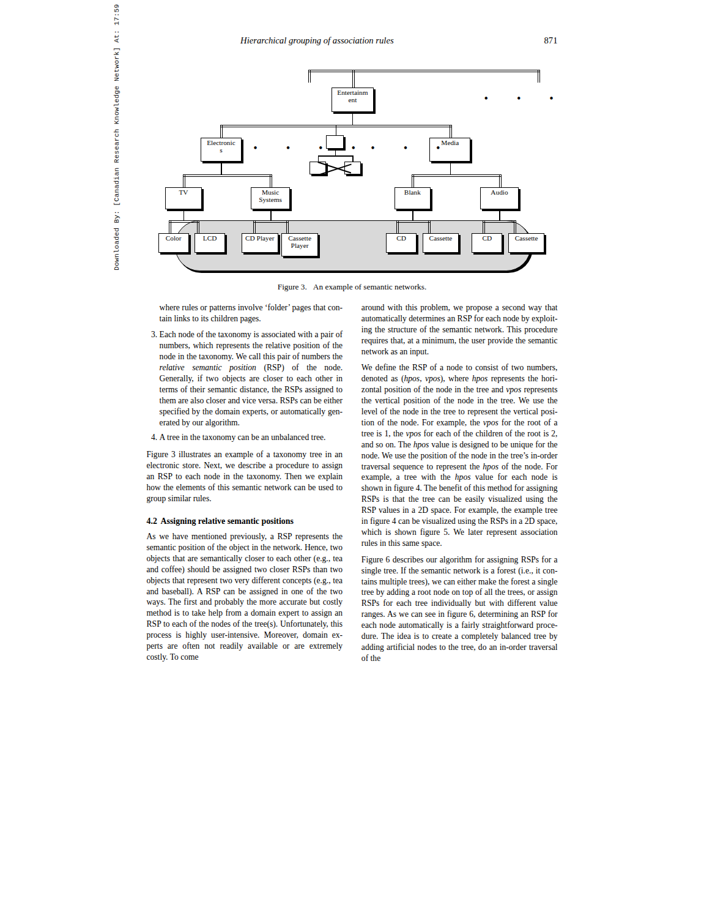Downloaded By: [Canadian Research Knowledge Network] At: 17:59 1 October 2008
Hierarchical grouping of association rules 871
Entertainm
ent
• • •
Electronic
s
Media
• • • •
• • •
TV
Music
Systems
Blank
Audio
Color
LCD
CD Player
Cassette
Player
CD
Cassette
CD
Cassette
Figure 3. An example of semantic networks.
where rules or patterns involve ‘folder’ pages that contain links to its children pages.
Each node of the taxonomy is associated with a pair of numbers, which represents the relative position of the node in the taxonomy. We call this pair of numbers the relative semantic position (RSP) of the node. Generally, if two objects are closer to each other in terms of their semantic distance, the RSPs assigned to them are also closer and vice versa. RSPs can be either specified by the domain experts, or automatically generated by our algorithm.
A tree in the taxonomy can be an unbalanced tree.
Figure 3 illustrates an example of a taxonomy tree in an electronic store. Next, we describe a procedure to assign an RSP to each node in the taxonomy. Then we explain how the elements of this semantic network can be used to group similar rules.
4.2 Assigning relative semantic positions
As we have mentioned previously, a RSP represents the semantic position of the object in the network. Hence, two objects that are semantically closer to each other (e.g., tea and coffee) should be assigned two closer RSPs than two objects that represent two very different concepts (e.g., tea and baseball). A RSP can be assigned in one of the two ways. The first and probably the more accurate but costly method is to take help from a domain expert to assign an RSP to each of the nodes of the tree(s). Unfortunately, this process is highly user-intensive. Moreover, domain experts are often not readily available or are extremely costly. To come
around with this problem, we propose a second way that automatically determines an RSP for each node by exploiting the structure of the semantic network. This procedure requires that, at a minimum, the user provide the semantic network as an input.
We define the RSP of a node to consist of two numbers, denoted as (hpos, vpos), where hpos represents the horizontal position of the node in the tree and vpos represents the vertical position of the node in the tree. We use the level of the node in the tree to represent the vertical position of the node. For example, the vpos for the root of a tree is 1, the vpos for each of the children of the root is 2, and so on. The hpos value is designed to be unique for the node. We use the position of the node in the tree’s in-order traversal sequence to represent the hpos of the node. For example, a tree with the hpos value for each node is shown in figure 4. The benefit of this method for assigning RSPs is that the tree can be easily visualized using the RSP values in a 2D space. For example, the example tree in figure 4 can be visualized using the RSPs in a 2D space, which is shown figure 5. We later represent association rules in this same space.
Figure 6 describes our algorithm for assigning RSPs for a single tree. If the semantic network is a forest (i.e., it contains multiple trees), we can either make the forest a single tree by adding a root node on top of all the trees, or assign RSPs for each tree individually but with different value ranges. As we can see in figure 6, determining an RSP for each node automatically is a fairly straightforward procedure. The idea is to create a completely balanced tree by adding artificial nodes to the tree, do an in-order traversal of the